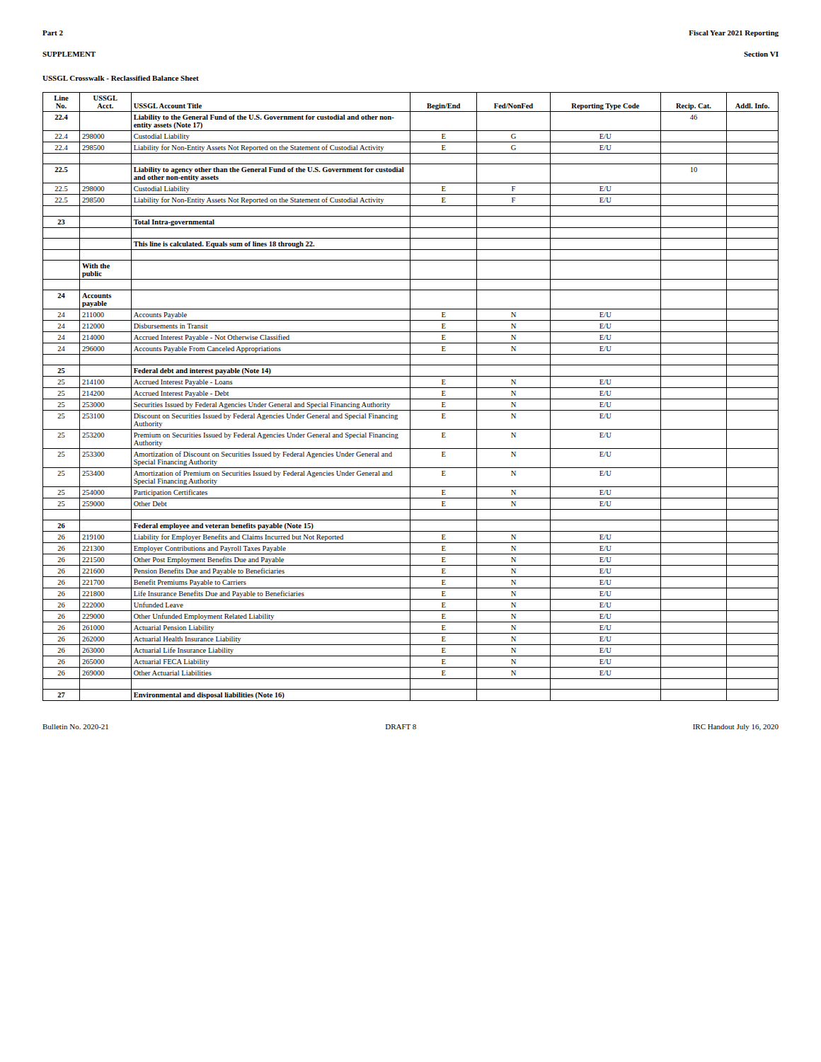Part 2
Fiscal Year 2021 Reporting
SUPPLEMENT
Section VI
USSGL Crosswalk - Reclassified Balance Sheet
| Line No. | USSGL Acct. | USSGL Account Title | Begin/End | Fed/NonFed | Reporting Type Code | Recip. Cat. | Addl. Info. |
| --- | --- | --- | --- | --- | --- | --- | --- |
| 22.4 | | Liability to the General Fund of the U.S. Government for custodial and other non-entity assets (Note 17) | | | | 46 | |
| 22.4 | 298000 | Custodial Liability | E | G | E/U | | |
| 22.4 | 298500 | Liability for Non-Entity Assets Not Reported on the Statement of Custodial Activity | E | G | E/U | | |
| 22.5 | | Liability to agency other than the General Fund of the U.S. Government for custodial and other non-entity assets | | | | 10 | |
| 22.5 | 298000 | Custodial Liability | E | F | E/U | | |
| 22.5 | 298500 | Liability for Non-Entity Assets Not Reported on the Statement of Custodial Activity | E | F | E/U | | |
| 23 | | Total Intra-governmental | | | | | |
| | | This line is calculated. Equals sum of lines 18 through 22. | | | | | |
| | With the public | | | | | | |
| 24 | Accounts payable | | | | | | |
| 24 | 211000 | Accounts Payable | E | N | E/U | | |
| 24 | 212000 | Disbursements in Transit | E | N | E/U | | |
| 24 | 214000 | Accrued Interest Payable - Not Otherwise Classified | E | N | E/U | | |
| 24 | 296000 | Accounts Payable From Canceled Appropriations | E | N | E/U | | |
| 25 | | Federal debt and interest payable (Note 14) | | | | | |
| 25 | 214100 | Accrued Interest Payable - Loans | E | N | E/U | | |
| 25 | 214200 | Accrued Interest Payable - Debt | E | N | E/U | | |
| 25 | 253000 | Securities Issued by Federal Agencies Under General and Special Financing Authority | E | N | E/U | | |
| 25 | 253100 | Discount on Securities Issued by Federal Agencies Under General and Special Financing Authority | E | N | E/U | | |
| 25 | 253200 | Premium on Securities Issued by Federal Agencies Under General and Special Financing Authority | E | N | E/U | | |
| 25 | 253300 | Amortization of Discount on Securities Issued by Federal Agencies Under General and Special Financing Authority | E | N | E/U | | |
| 25 | 253400 | Amortization of Premium on Securities Issued by Federal Agencies Under General and Special Financing Authority | E | N | E/U | | |
| 25 | 254000 | Participation Certificates | E | N | E/U | | |
| 25 | 259000 | Other Debt | E | N | E/U | | |
| 26 | | Federal employee and veteran benefits payable (Note 15) | | | | | |
| 26 | 219100 | Liability for Employer Benefits and Claims Incurred but Not Reported | E | N | E/U | | |
| 26 | 221300 | Employer Contributions and Payroll Taxes Payable | E | N | E/U | | |
| 26 | 221500 | Other Post Employment Benefits Due and Payable | E | N | E/U | | |
| 26 | 221600 | Pension Benefits Due and Payable to Beneficiaries | E | N | E/U | | |
| 26 | 221700 | Benefit Premiums Payable to Carriers | E | N | E/U | | |
| 26 | 221800 | Life Insurance Benefits Due and Payable to Beneficiaries | E | N | E/U | | |
| 26 | 222000 | Unfunded Leave | E | N | E/U | | |
| 26 | 229000 | Other Unfunded Employment Related Liability | E | N | E/U | | |
| 26 | 261000 | Actuarial Pension Liability | E | N | E/U | | |
| 26 | 262000 | Actuarial Health Insurance Liability | E | N | E/U | | |
| 26 | 263000 | Actuarial Life Insurance Liability | E | N | E/U | | |
| 26 | 265000 | Actuarial FECA Liability | E | N | E/U | | |
| 26 | 269000 | Other Actuarial Liabilities | E | N | E/U | | |
| 27 | | Environmental and disposal liabilities (Note 16) | | | | | |
Bulletin No. 2020-21
DRAFT 8
IRC Handout July 16, 2020